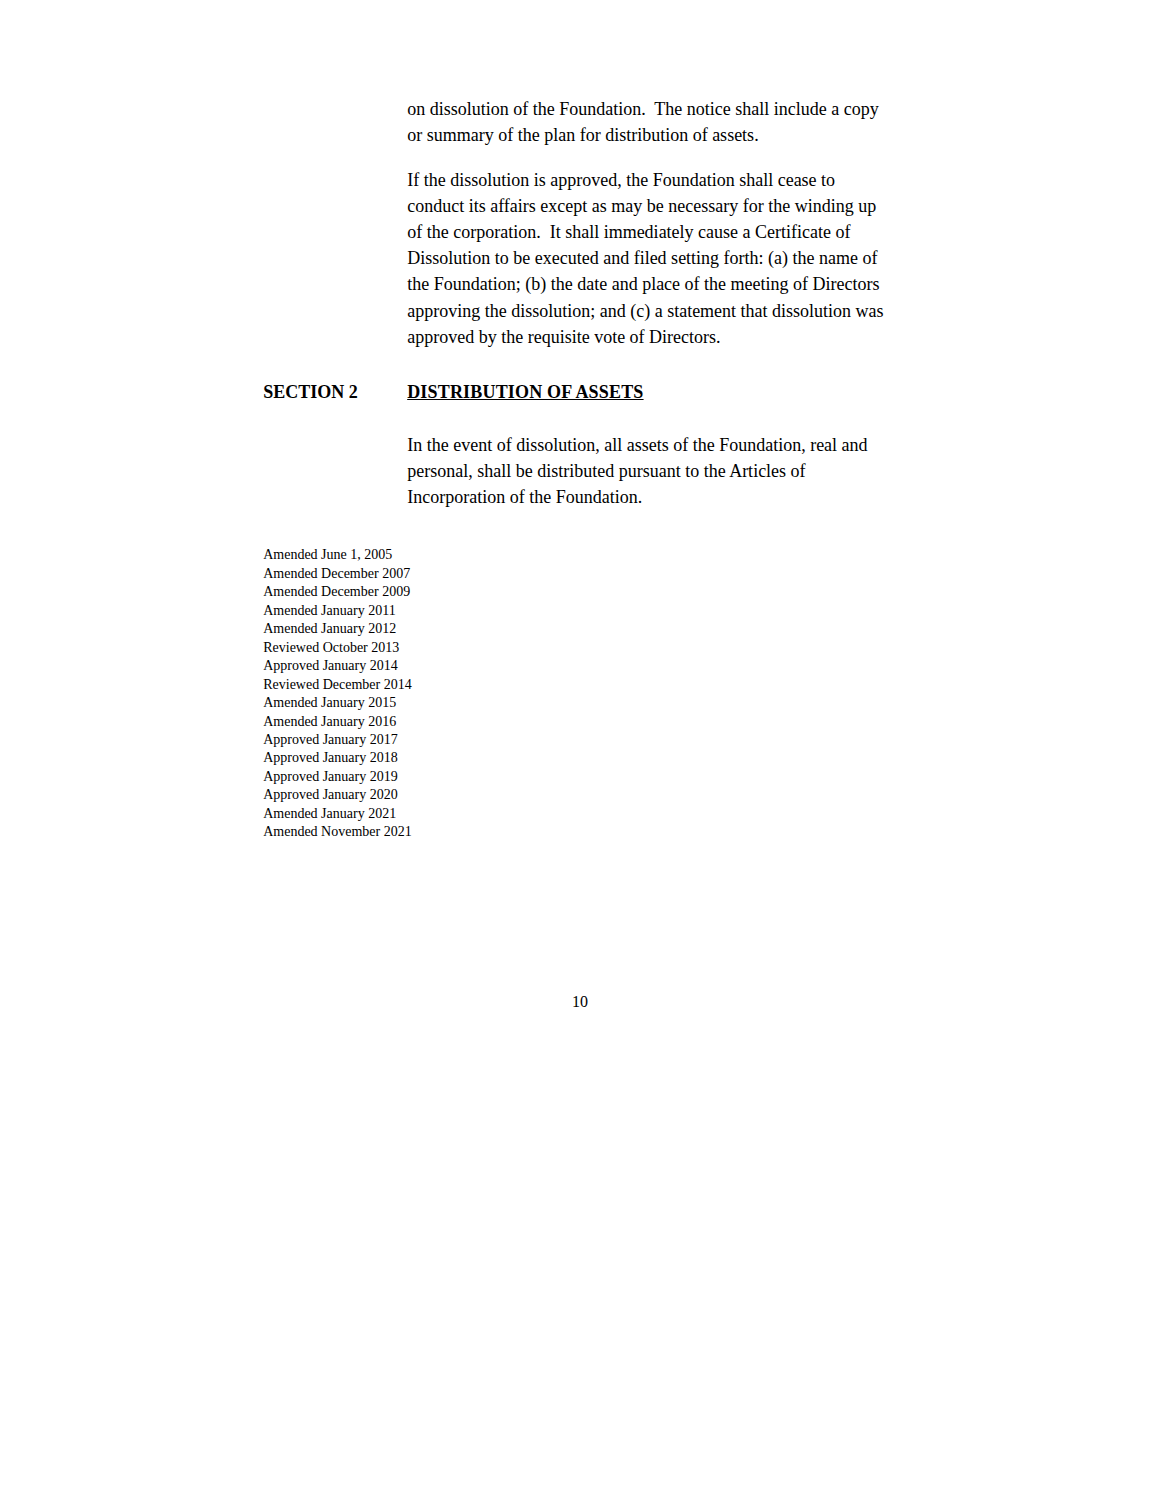on dissolution of the Foundation. The notice shall include a copy or summary of the plan for distribution of assets.
If the dissolution is approved, the Foundation shall cease to conduct its affairs except as may be necessary for the winding up of the corporation. It shall immediately cause a Certificate of Dissolution to be executed and filed setting forth: (a) the name of the Foundation; (b) the date and place of the meeting of Directors approving the dissolution; and (c) a statement that dissolution was approved by the requisite vote of Directors.
SECTION 2
DISTRIBUTION OF ASSETS
In the event of dissolution, all assets of the Foundation, real and personal, shall be distributed pursuant to the Articles of Incorporation of the Foundation.
Amended June 1, 2005
Amended December 2007
Amended December 2009
Amended January 2011
Amended January 2012
Reviewed October 2013
Approved January 2014
Reviewed December 2014
Amended January 2015
Amended January 2016
Approved January 2017
Approved January 2018
Approved January 2019
Approved January 2020
Amended January 2021
Amended November 2021
10